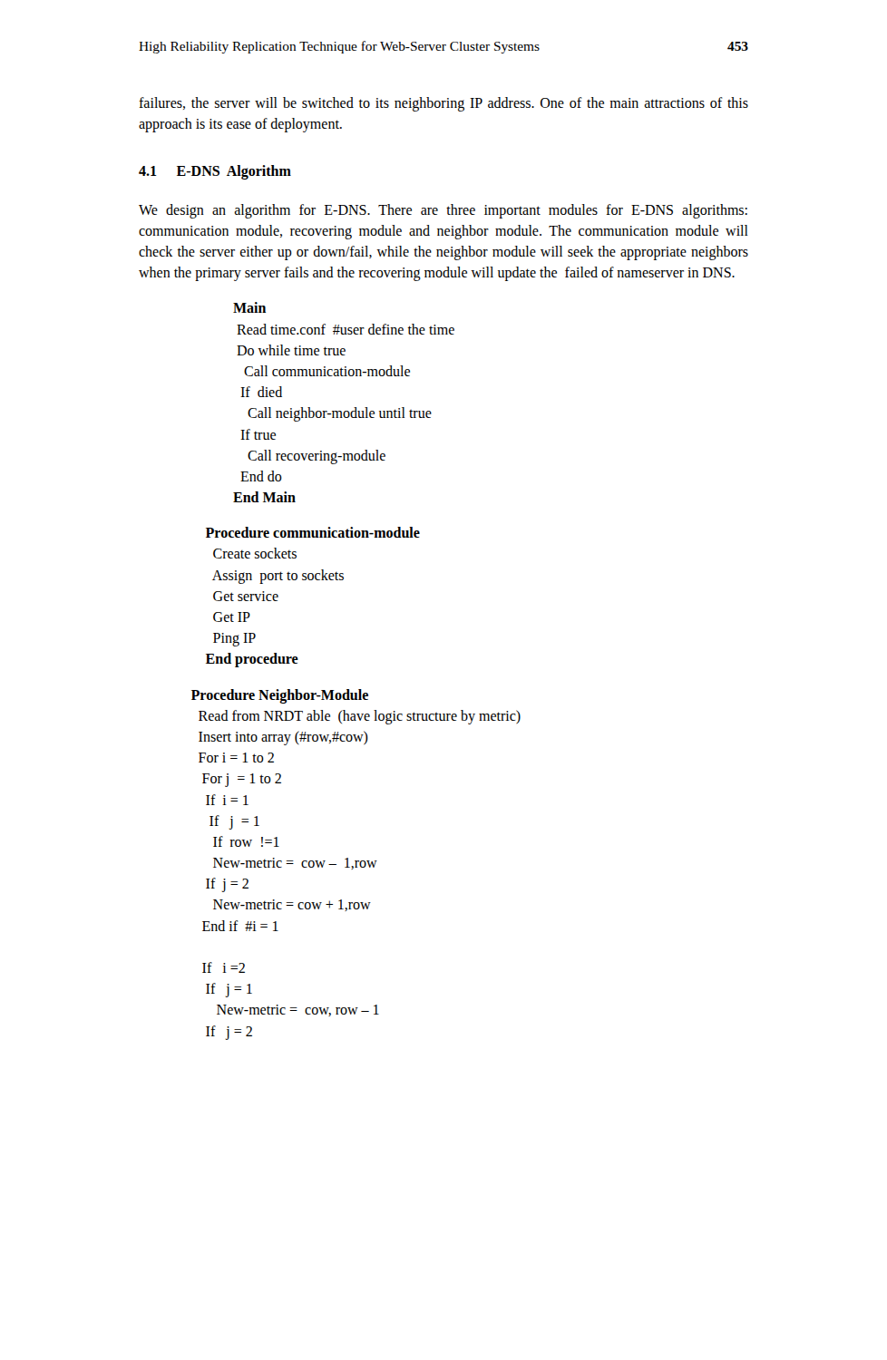High Reliability Replication Technique for Web-Server Cluster Systems 453
failures, the server will be switched to its neighboring IP address. One of the main attractions of this approach is its ease of deployment.
4.1 E-DNS Algorithm
We design an algorithm for E-DNS. There are three important modules for E-DNS algorithms: communication module, recovering module and neighbor module. The communication module will check the server either up or down/fail, while the neighbor module will seek the appropriate neighbors when the primary server fails and the recovering module will update the failed of nameserver in DNS.
Main Read time.conf #user define the time Do while time true Call communication-module If died Call neighbor-module until true If true Call recovering-module End do End Main
Procedure communication-module Create sockets Assign port to sockets Get service Get IP Ping IP End procedure
Procedure Neighbor-Module Read from NRDT able (have logic structure by metric) Insert into array (#row,#cow) For i = 1 to 2 For j = 1 to 2 If i = 1 If j = 1 If row !=1 New-metric = cow – 1,row If j = 2 New-metric = cow + 1,row End if #i = 1 If i =2 If j = 1 New-metric = cow, row – 1 If j = 2